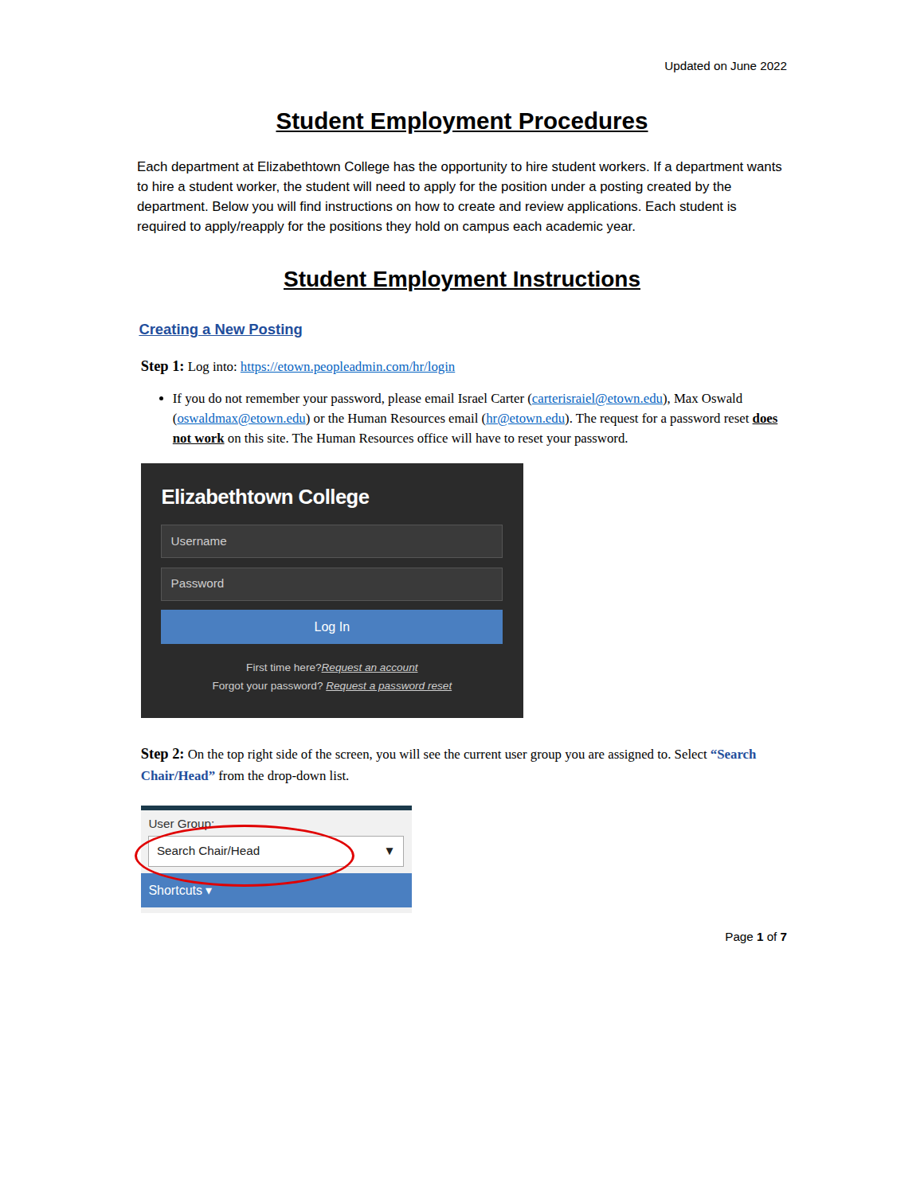Updated on June 2022
Student Employment Procedures
Each department at Elizabethtown College has the opportunity to hire student workers. If a department wants to hire a student worker, the student will need to apply for the position under a posting created by the department. Below you will find instructions on how to create and review applications. Each student is required to apply/reapply for the positions they hold on campus each academic year.
Student Employment Instructions
Creating a New Posting
Step 1: Log into: https://etown.peopleadmin.com/hr/login
If you do not remember your password, please email Israel Carter (carterisraiel@etown.edu), Max Oswald (oswaldmax@etown.edu) or the Human Resources email (hr@etown.edu). The request for a password reset does not work on this site. The Human Resources office will have to reset your password.
Elizabethtown College
Username
Password
Log In
First time here?Request an account
Forgot your password? Request a password reset
Step 2: On the top right side of the screen, you will see the current user group you are assigned to. Select “Search Chair/Head” from the drop-down list.
User Group:
Search Chair/Head▼
Shortcuts ▾
Page 1 of 7